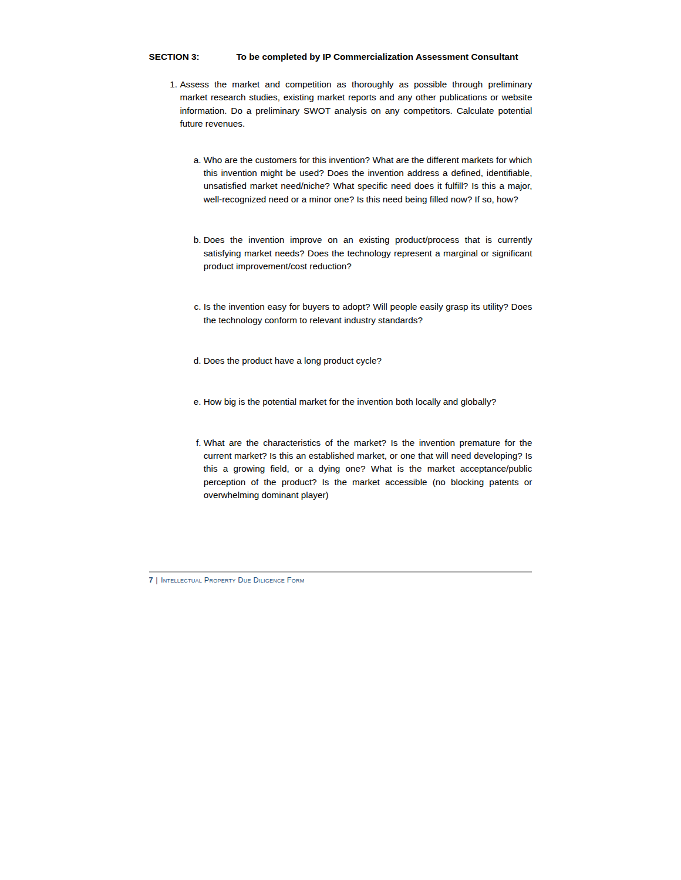SECTION 3: To be completed by IP Commercialization Assessment Consultant
Assess the market and competition as thoroughly as possible through preliminary market research studies, existing market reports and any other publications or website information. Do a preliminary SWOT analysis on any competitors. Calculate potential future revenues.
Who are the customers for this invention? What are the different markets for which this invention might be used? Does the invention address a defined, identifiable, unsatisfied market need/niche? What specific need does it fulfill? Is this a major, well-recognized need or a minor one? Is this need being filled now? If so, how?
Does the invention improve on an existing product/process that is currently satisfying market needs? Does the technology represent a marginal or significant product improvement/cost reduction?
Is the invention easy for buyers to adopt? Will people easily grasp its utility? Does the technology conform to relevant industry standards?
Does the product have a long product cycle?
How big is the potential market for the invention both locally and globally?
What are the characteristics of the market? Is the invention premature for the current market? Is this an established market, or one that will need developing? Is this a growing field, or a dying one? What is the market acceptance/public perception of the product? Is the market accessible (no blocking patents or overwhelming dominant player)
7|Intellectual Property Due Diligence Form